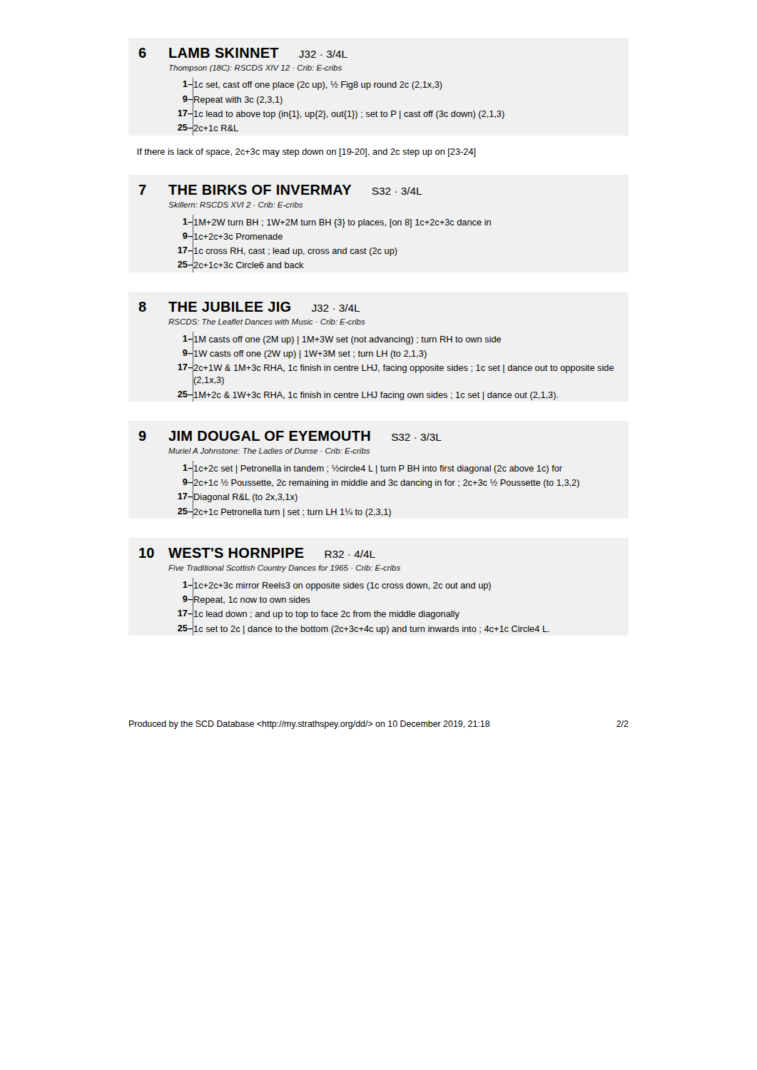6 LAMB SKINNET J32 · 3/4L
Thompson (18C): RSCDS XIV 12 · Crib: E-cribs
| 1– | 1c set, cast off one place (2c up), ½ Fig8 up round 2c (2,1x,3) |
| 9– | Repeat with 3c (2,3,1) |
| 17– | 1c lead to above top (in{1}, up{2}, out{1}) ; set to P / cast off (3c down) (2,1,3) |
| 25– | 2c+1c R&L |
If there is lack of space, 2c+3c may step down on [19-20], and 2c step up on [23-24]
7 THE BIRKS OF INVERMAY S32 · 3/4L
Skillern: RSCDS XVI 2 · Crib: E-cribs
| 1– | 1M+2W turn BH ; 1W+2M turn BH {3} to places, [on 8] 1c+2c+3c dance in |
| 9– | 1c+2c+3c Promenade |
| 17– | 1c cross RH, cast ; lead up, cross and cast (2c up) |
| 25– | 2c+1c+3c Circle6 and back |
8 THE JUBILEE JIG J32 · 3/4L
RSCDS: The Leaflet Dances with Music · Crib: E-cribs
| 1– | 1M casts off one (2M up) / 1M+3W set (not advancing) ; turn RH to own side |
| 9– | 1W casts off one (2W up) / 1W+3M set ; turn LH (to 2,1,3) |
| 17– | 2c+1W & 1M+3c RHA, 1c finish in centre LHJ, facing opposite sides ; 1c set / dance out to opposite side (2,1x,3) |
| 25– | 1M+2c & 1W+3c RHA, 1c finish in centre LHJ facing own sides ; 1c set / dance out (2,1,3). |
9 JIM DOUGAL OF EYEMOUTH S32 · 3/3L
Muriel A Johnstone: The Ladies of Dunse · Crib: E-cribs
| 1– | 1c+2c set / Petronella in tandem ; ½circle4 L / turn P BH into first diagonal (2c above 1c) for |
| 9– | 2c+1c ½ Poussette, 2c remaining in middle and 3c dancing in for ; 2c+3c ½ Poussette (to 1,3,2) |
| 17– | Diagonal R&L (to 2x,3,1x) |
| 25– | 2c+1c Petronella turn / set ; turn LH 1¼ to (2,3,1) |
10 WEST'S HORNPIPE R32 · 4/4L
Five Traditional Scottish Country Dances for 1965 · Crib: E-cribs
| 1– | 1c+2c+3c mirror Reels3 on opposite sides (1c cross down, 2c out and up) |
| 9– | Repeat, 1c now to own sides |
| 17– | 1c lead down ; and up to top to face 2c from the middle diagonally |
| 25– | 1c set to 2c / dance to the bottom (2c+3c+4c up) and turn inwards into ; 4c+1c Circle4 L. |
Produced by the SCD Database <http://my.strathspey.org/dd/> on 10 December 2019, 21:18 2/2